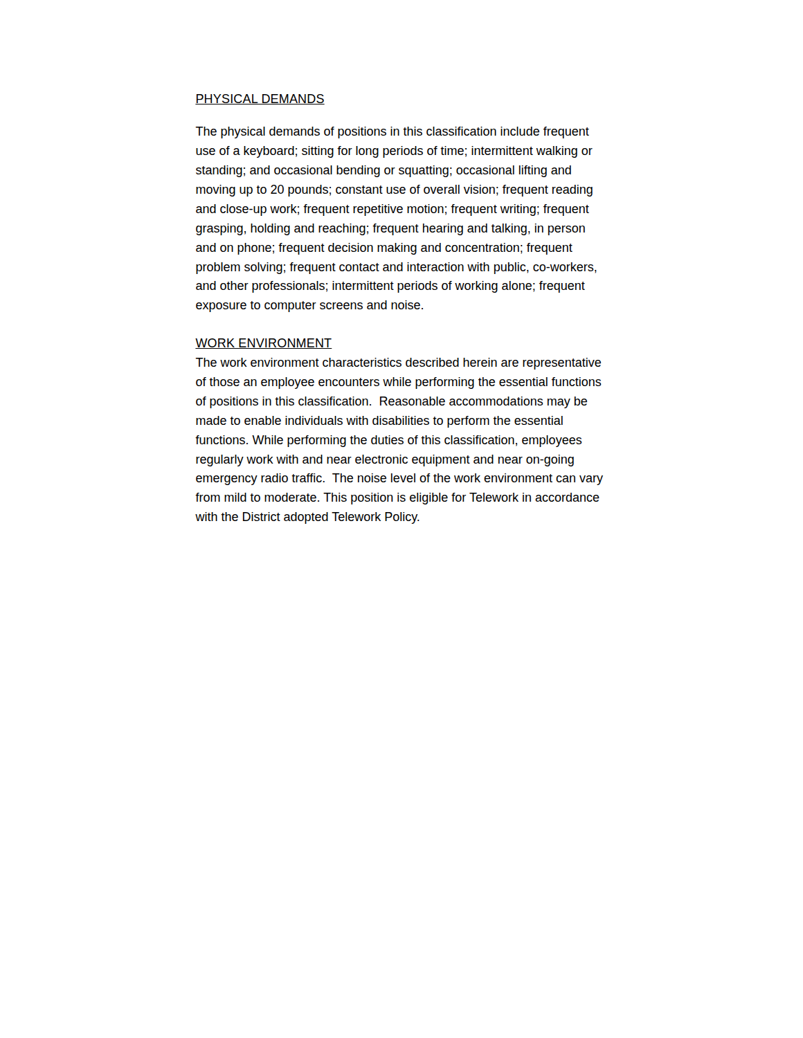PHYSICAL DEMANDS
The physical demands of positions in this classification include frequent use of a keyboard; sitting for long periods of time; intermittent walking or standing; and occasional bending or squatting; occasional lifting and moving up to 20 pounds; constant use of overall vision; frequent reading and close-up work; frequent repetitive motion; frequent writing; frequent grasping, holding and reaching; frequent hearing and talking, in person and on phone; frequent decision making and concentration; frequent problem solving; frequent contact and interaction with public, co-workers, and other professionals; intermittent periods of working alone; frequent exposure to computer screens and noise.
WORK ENVIRONMENT
The work environment characteristics described herein are representative of those an employee encounters while performing the essential functions of positions in this classification. Reasonable accommodations may be made to enable individuals with disabilities to perform the essential functions. While performing the duties of this classification, employees regularly work with and near electronic equipment and near on-going emergency radio traffic. The noise level of the work environment can vary from mild to moderate. This position is eligible for Telework in accordance with the District adopted Telework Policy.